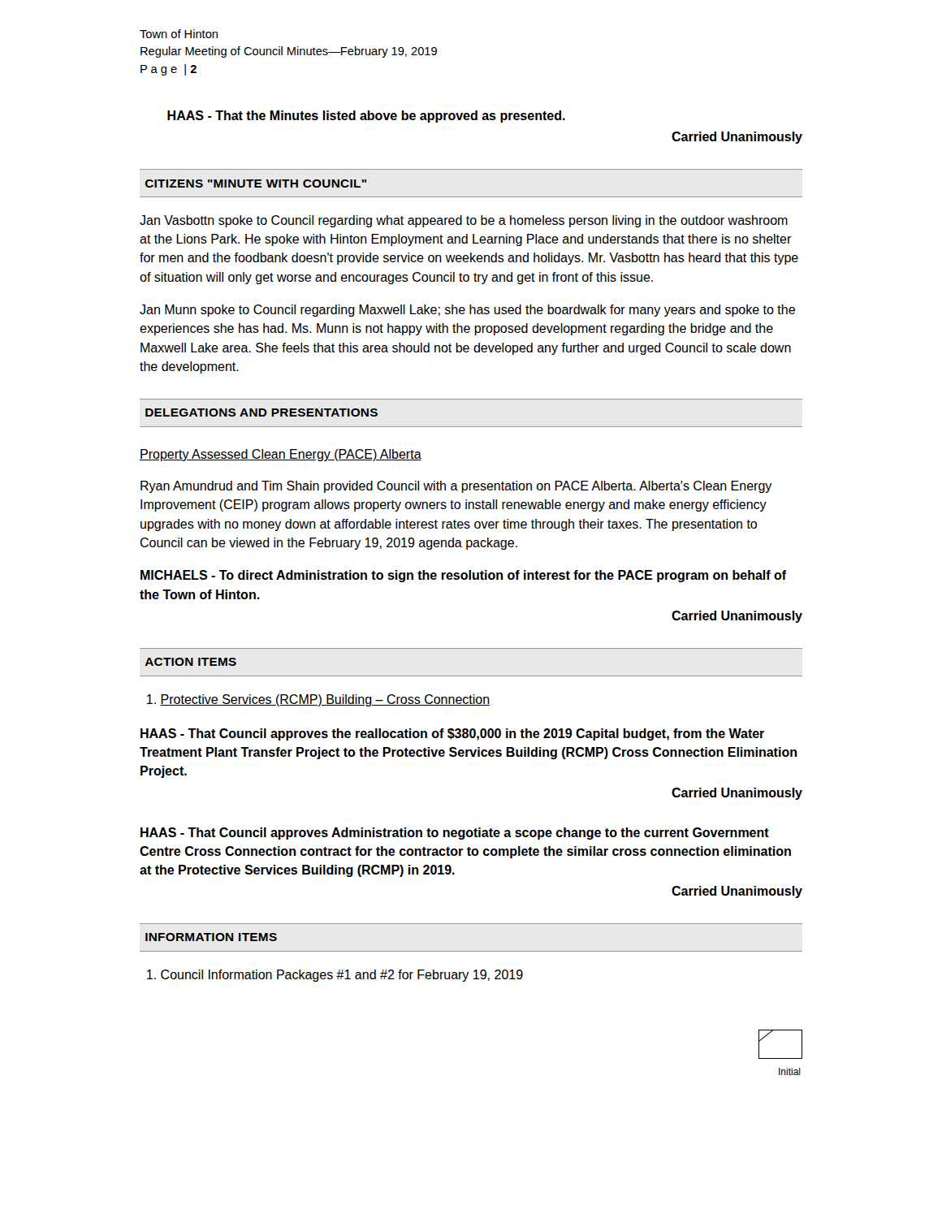Town of Hinton
Regular Meeting of Council Minutes—February 19, 2019
P a g e | 2
HAAS - That the Minutes listed above be approved as presented.
Carried Unanimously
CITIZENS "MINUTE WITH COUNCIL"
Jan Vasbottn spoke to Council regarding what appeared to be a homeless person living in the outdoor washroom at the Lions Park. He spoke with Hinton Employment and Learning Place and understands that there is no shelter for men and the foodbank doesn't provide service on weekends and holidays. Mr. Vasbottn has heard that this type of situation will only get worse and encourages Council to try and get in front of this issue.
Jan Munn spoke to Council regarding Maxwell Lake; she has used the boardwalk for many years and spoke to the experiences she has had. Ms. Munn is not happy with the proposed development regarding the bridge and the Maxwell Lake area. She feels that this area should not be developed any further and urged Council to scale down the development.
DELEGATIONS AND PRESENTATIONS
Property Assessed Clean Energy (PACE) Alberta
Ryan Amundrud and Tim Shain provided Council with a presentation on PACE Alberta. Alberta's Clean Energy Improvement (CEIP) program allows property owners to install renewable energy and make energy efficiency upgrades with no money down at affordable interest rates over time through their taxes. The presentation to Council can be viewed in the February 19, 2019 agenda package.
MICHAELS - To direct Administration to sign the resolution of interest for the PACE program on behalf of the Town of Hinton.
Carried Unanimously
ACTION ITEMS
Protective Services (RCMP) Building – Cross Connection
HAAS - That Council approves the reallocation of $380,000 in the 2019 Capital budget, from the Water Treatment Plant Transfer Project to the Protective Services Building (RCMP) Cross Connection Elimination Project.
Carried Unanimously
HAAS - That Council approves Administration to negotiate a scope change to the current Government Centre Cross Connection contract for the contractor to complete the similar cross connection elimination at the Protective Services Building (RCMP) in 2019.
Carried Unanimously
INFORMATION ITEMS
Council Information Packages #1 and #2 for February 19, 2019
Initial